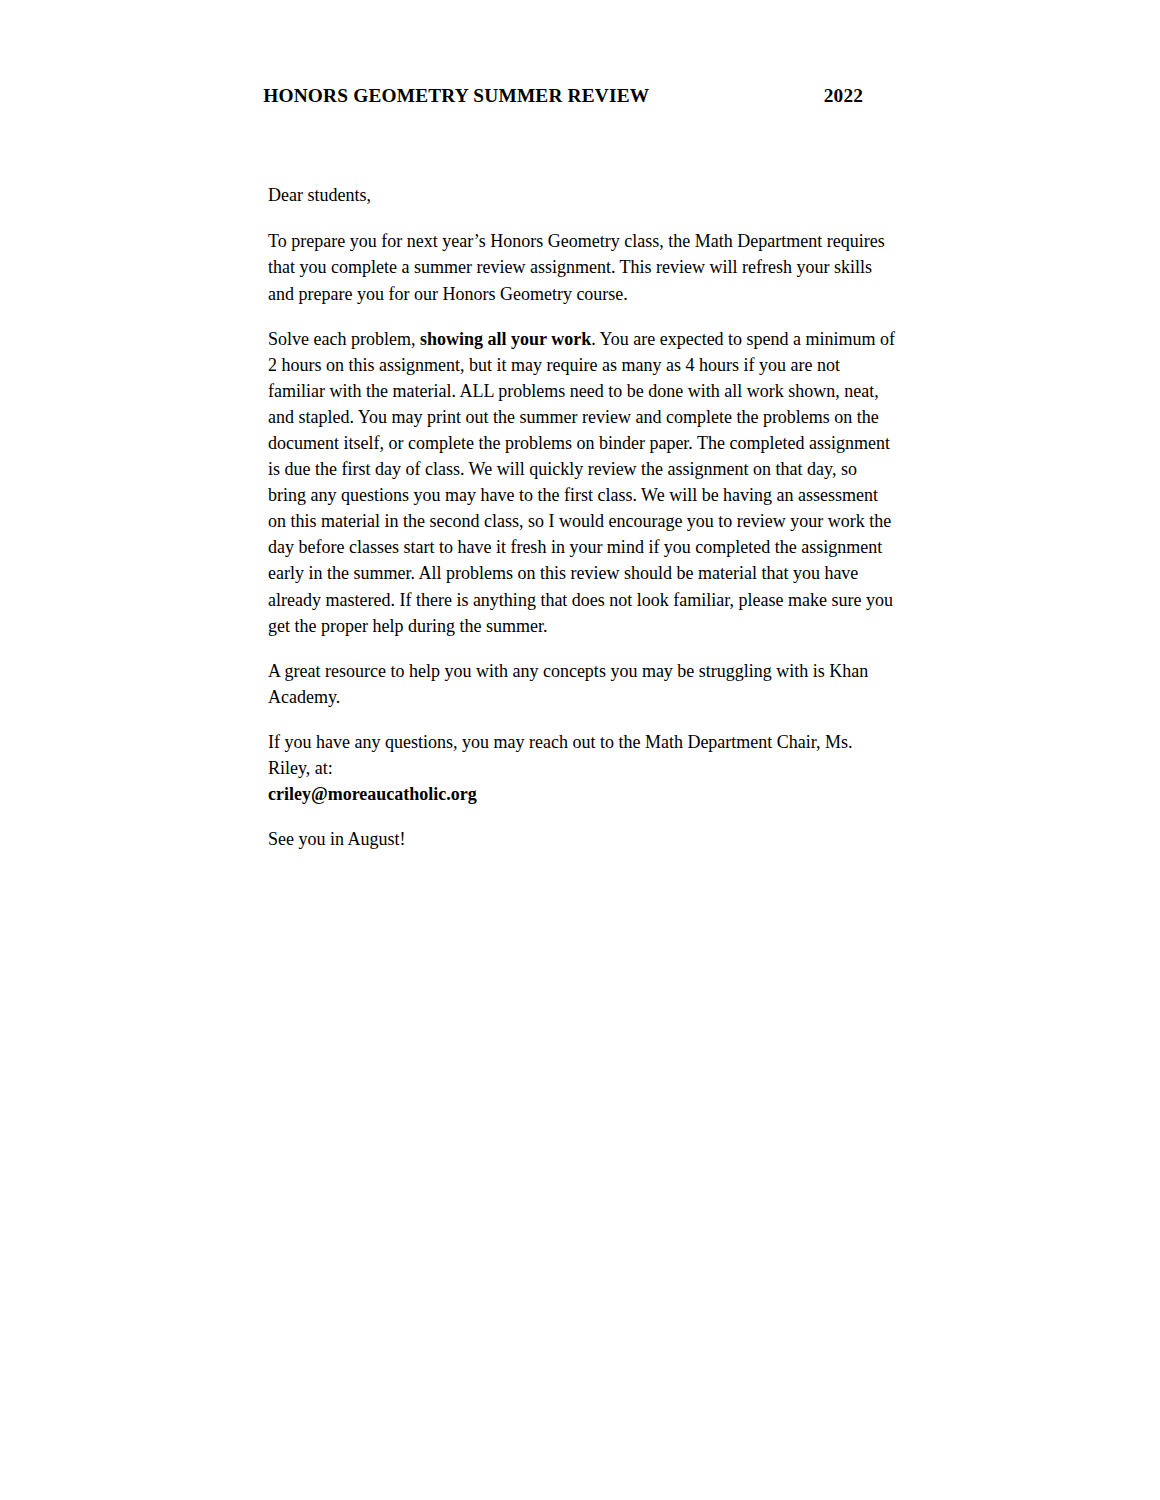Honors Geometry Summer Review 2022
Dear students,
To prepare you for next year’s Honors Geometry class, the Math Department requires that you complete a summer review assignment. This review will refresh your skills and prepare you for our Honors Geometry course.
Solve each problem, showing all your work. You are expected to spend a minimum of 2 hours on this assignment, but it may require as many as 4 hours if you are not familiar with the material. ALL problems need to be done with all work shown, neat, and stapled. You may print out the summer review and complete the problems on the document itself, or complete the problems on binder paper. The completed assignment is due the first day of class. We will quickly review the assignment on that day, so bring any questions you may have to the first class. We will be having an assessment on this material in the second class, so I would encourage you to review your work the day before classes start to have it fresh in your mind if you completed the assignment early in the summer. All problems on this review should be material that you have already mastered. If there is anything that does not look familiar, please make sure you get the proper help during the summer.
A great resource to help you with any concepts you may be struggling with is Khan Academy.
If you have any questions, you may reach out to the Math Department Chair, Ms. Riley, at:
criley@moreaucatholic.org
See you in August!